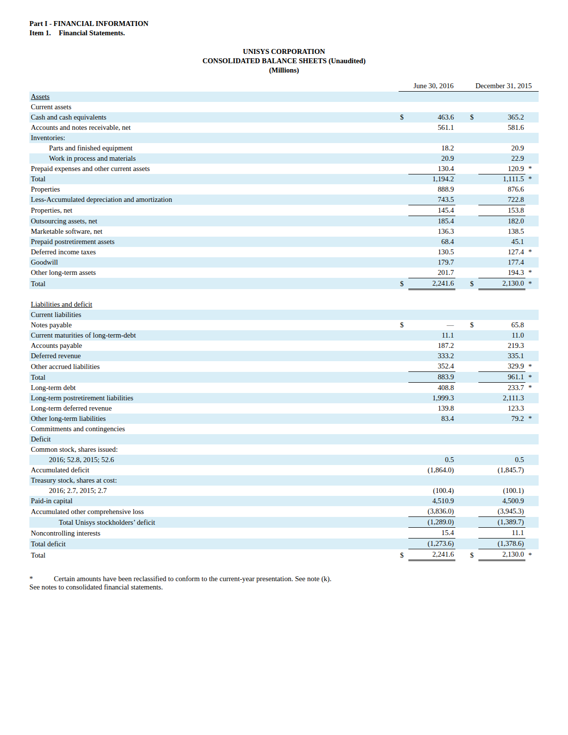Part I - FINANCIAL INFORMATION
Item 1. Financial Statements.
UNISYS CORPORATION
CONSOLIDATED BALANCE SHEETS (Unaudited)
(Millions)
| | June 30, 2016 | December 31, 2015 |
| Assets | | | | | | |
| Current assets | | | | | | |
| Cash and cash equivalents | $ | 463.6 | | $ | 365.2 | |
| Accounts and notes receivable, net | | 561.1 | | | 581.6 | |
| Inventories: | | | | | | |
| Parts and finished equipment | | 18.2 | | | 20.9 | |
| Work in process and materials | | 20.9 | | | 22.9 | |
| Prepaid expenses and other current assets | | 130.4 | | | 120.9 | * |
| Total | | 1,194.2 | | | 1,111.5 | * |
| Properties | | 888.9 | | | 876.6 | |
| Less-Accumulated depreciation and amortization | | 743.5 | | | 722.8 | |
| Properties, net | | 145.4 | | | 153.8 | |
| Outsourcing assets, net | | 185.4 | | | 182.0 | |
| Marketable software, net | | 136.3 | | | 138.5 | |
| Prepaid postretirement assets | | 68.4 | | | 45.1 | |
| Deferred income taxes | | 130.5 | | | 127.4 | * |
| Goodwill | | 179.7 | | | 177.4 | |
| Other long-term assets | | 201.7 | | | 194.3 | * |
| Total | $ | 2,241.6 | | $ | 2,130.0 | * |
| Liabilities and deficit | | | | | | |
| Current liabilities | | | | | | |
| Notes payable | $ | — | | $ | 65.8 | |
| Current maturities of long-term-debt | | 11.1 | | | 11.0 | |
| Accounts payable | | 187.2 | | | 219.3 | |
| Deferred revenue | | 333.2 | | | 335.1 | |
| Other accrued liabilities | | 352.4 | | | 329.9 | * |
| Total | | 883.9 | | | 961.1 | * |
| Long-term debt | | 408.8 | | | 233.7 | * |
| Long-term postretirement liabilities | | 1,999.3 | | | 2,111.3 | |
| Long-term deferred revenue | | 139.8 | | | 123.3 | |
| Other long-term liabilities | | 83.4 | | | 79.2 | * |
| Commitments and contingencies | | | | | | |
| Deficit | | | | | | |
| Common stock, shares issued: | | | | | | |
| 2016; 52.8, 2015; 52.6 | | 0.5 | | | 0.5 | |
| Accumulated deficit | | (1,864.0) | | | (1,845.7) | |
| Treasury stock, shares at cost: | | | | | | |
| 2016; 2.7, 2015; 2.7 | | (100.4) | | | (100.1) | |
| Paid-in capital | | 4,510.9 | | | 4,500.9 | |
| Accumulated other comprehensive loss | | (3,836.0) | | | (3,945.3) | |
| Total Unisys stockholders’ deficit | | (1,289.0) | | | (1,389.7) | |
| Noncontrolling interests | | 15.4 | | | 11.1 | |
| Total deficit | | (1,273.6) | | | (1,378.6) | |
| Total | $ | 2,241.6 | | $ | 2,130.0 | * |
*Certain amounts have been reclassified to conform to the current-year presentation. See note (k).
See notes to consolidated financial statements.